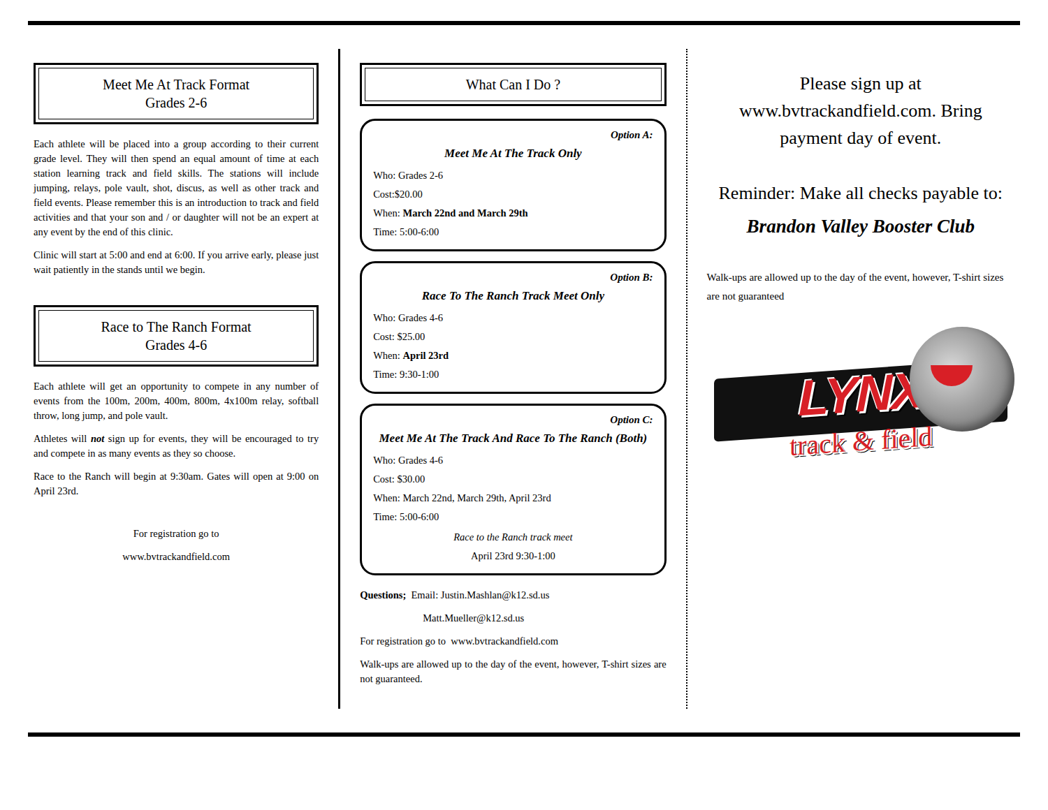Meet Me At Track Format
Grades 2-6
Each athlete will be placed into a group according to their current grade level. They will then spend an equal amount of time at each station learning track and field skills. The stations will include jumping, relays, pole vault, shot, discus, as well as other track and field events. Please remember this is an introduction to track and field activities and that your son and / or daughter will not be an expert at any event by the end of this clinic.
Clinic will start at 5:00 and end at 6:00. If you arrive early, please just wait patiently in the stands until we begin.
Race to The Ranch Format
Grades 4-6
Each athlete will get an opportunity to compete in any number of events from the 100m, 200m, 400m, 800m, 4x100m relay, softball throw, long jump, and pole vault.
Athletes will not sign up for events, they will be encouraged to try and compete in as many events as they so choose.
Race to the Ranch will begin at 9:30am. Gates will open at 9:00 on April 23rd.
For registration go to
www.bvtrackandfield.com
What Can I Do ?
Option A:
Meet Me At The Track Only
Who: Grades 2-6
Cost:$20.00
When: March 22nd and March 29th
Time: 5:00-6:00
Option B:
Race To The Ranch Track Meet Only
Who: Grades 4-6
Cost: $25.00
When: April 23rd
Time: 9:30-1:00
Option C:
Meet Me At The Track And Race To The Ranch (Both)
Who: Grades 4-6
Cost: $30.00
When: March 22nd, March 29th, April 23rd
Time: 5:00-6:00
Race to the Ranch track meet
April 23rd 9:30-1:00
Questions; Email: Justin.Mashlan@k12.sd.us
Matt.Mueller@k12.sd.us
For registration go to www.bvtrackandfield.com
Walk-ups are allowed up to the day of the event, however, T-shirt sizes are not guaranteed.
Please sign up at www.bvtrackandfield.com. Bring payment day of event.
Reminder: Make all checks payable to:
Brandon Valley Booster Club
Walk-ups are allowed up to the day of the event, however, T-shirt sizes are not guaranteed
LYNX
track & field